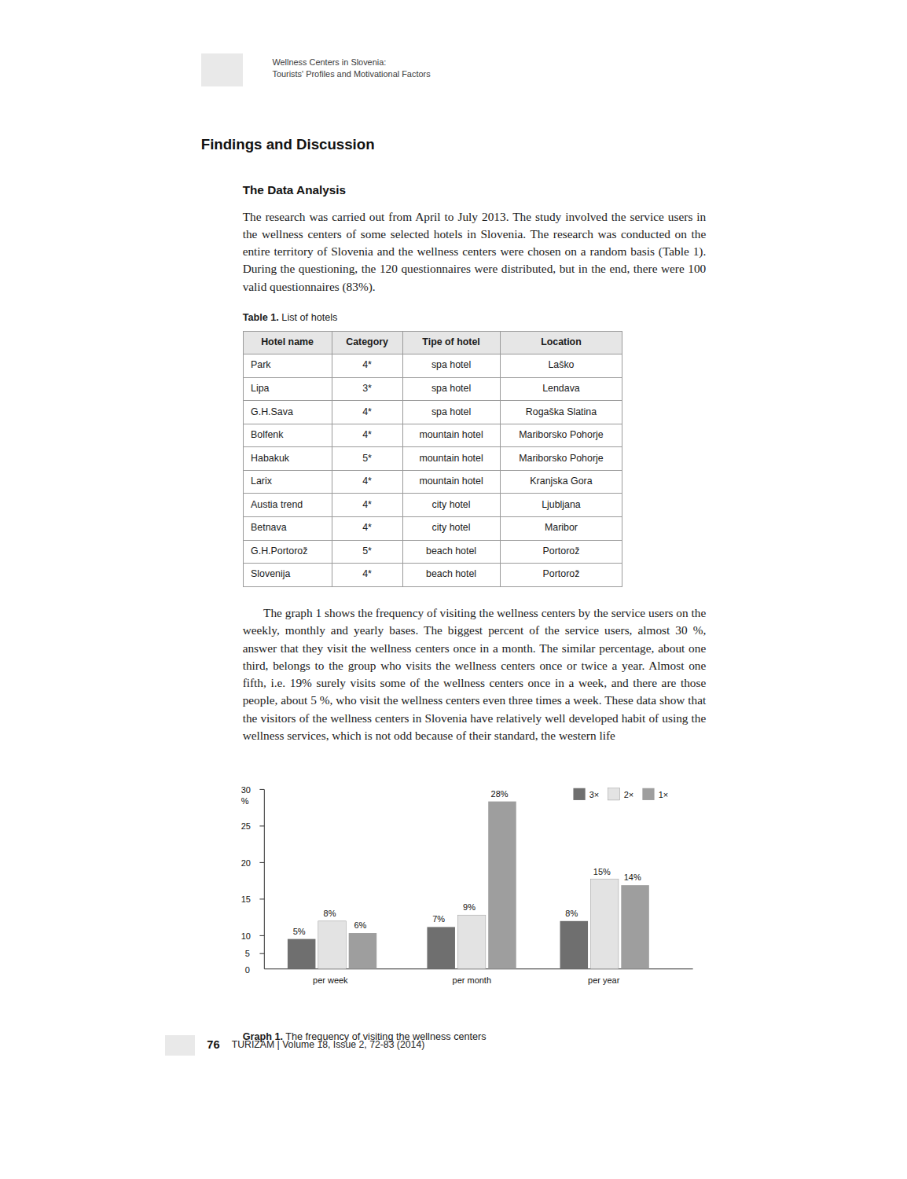Wellness Centers in Slovenia:
Tourists' Profiles and Motivational Factors
Findings and Discussion
The Data Analysis
The research was carried out from April to July 2013. The study involved the service users in the wellness centers of some selected hotels in Slovenia. The research was conducted on the entire territory of Slovenia and the wellness centers were chosen on a random basis (Table 1). During the questioning, the 120 questionnaires were distributed, but in the end, there were 100 valid questionnaires (83%).
Table 1. List of hotels
| Hotel name | Category | Tipe of hotel | Location |
| --- | --- | --- | --- |
| Park | 4* | spa hotel | Laško |
| Lipa | 3* | spa hotel | Lendava |
| G.H.Sava | 4* | spa hotel | Rogaška Slatina |
| Bolfenk | 4* | mountain hotel | Mariborsko Pohorje |
| Habakuk | 5* | mountain hotel | Mariborsko Pohorje |
| Larix | 4* | mountain hotel | Kranjska Gora |
| Austia trend | 4* | city hotel | Ljubljana |
| Betnava | 4* | city hotel | Maribor |
| G.H.Portorož | 5* | beach hotel | Portorož |
| Slovenija | 4* | beach hotel | Portorož |
The graph 1 shows the frequency of visiting the wellness centers by the service users on the weekly, monthly and yearly bases. The biggest percent of the service users, almost 30 %, answer that they visit the wellness centers once in a month. The similar percentage, about one third, belongs to the group who visits the wellness centers once or twice a year. Almost one fifth, i.e. 19% surely visits some of the wellness centers once in a week, and there are those people, about 5 %, who visit the wellness centers even three times a week. These data show that the visitors of the wellness centers in Slovenia have relatively well developed habit of using the wellness services, which is not odd because of their standard, the western life
30 % 25 20 15 10 5 0 3× 2× 1× 5% 8% 6% per week 7% 9% 28% per month 8% 15% 14% per year
Graph 1. The frequency of visiting the wellness centers
76
TURIZAM | Volume 18, Issue 2, 72-83 (2014)